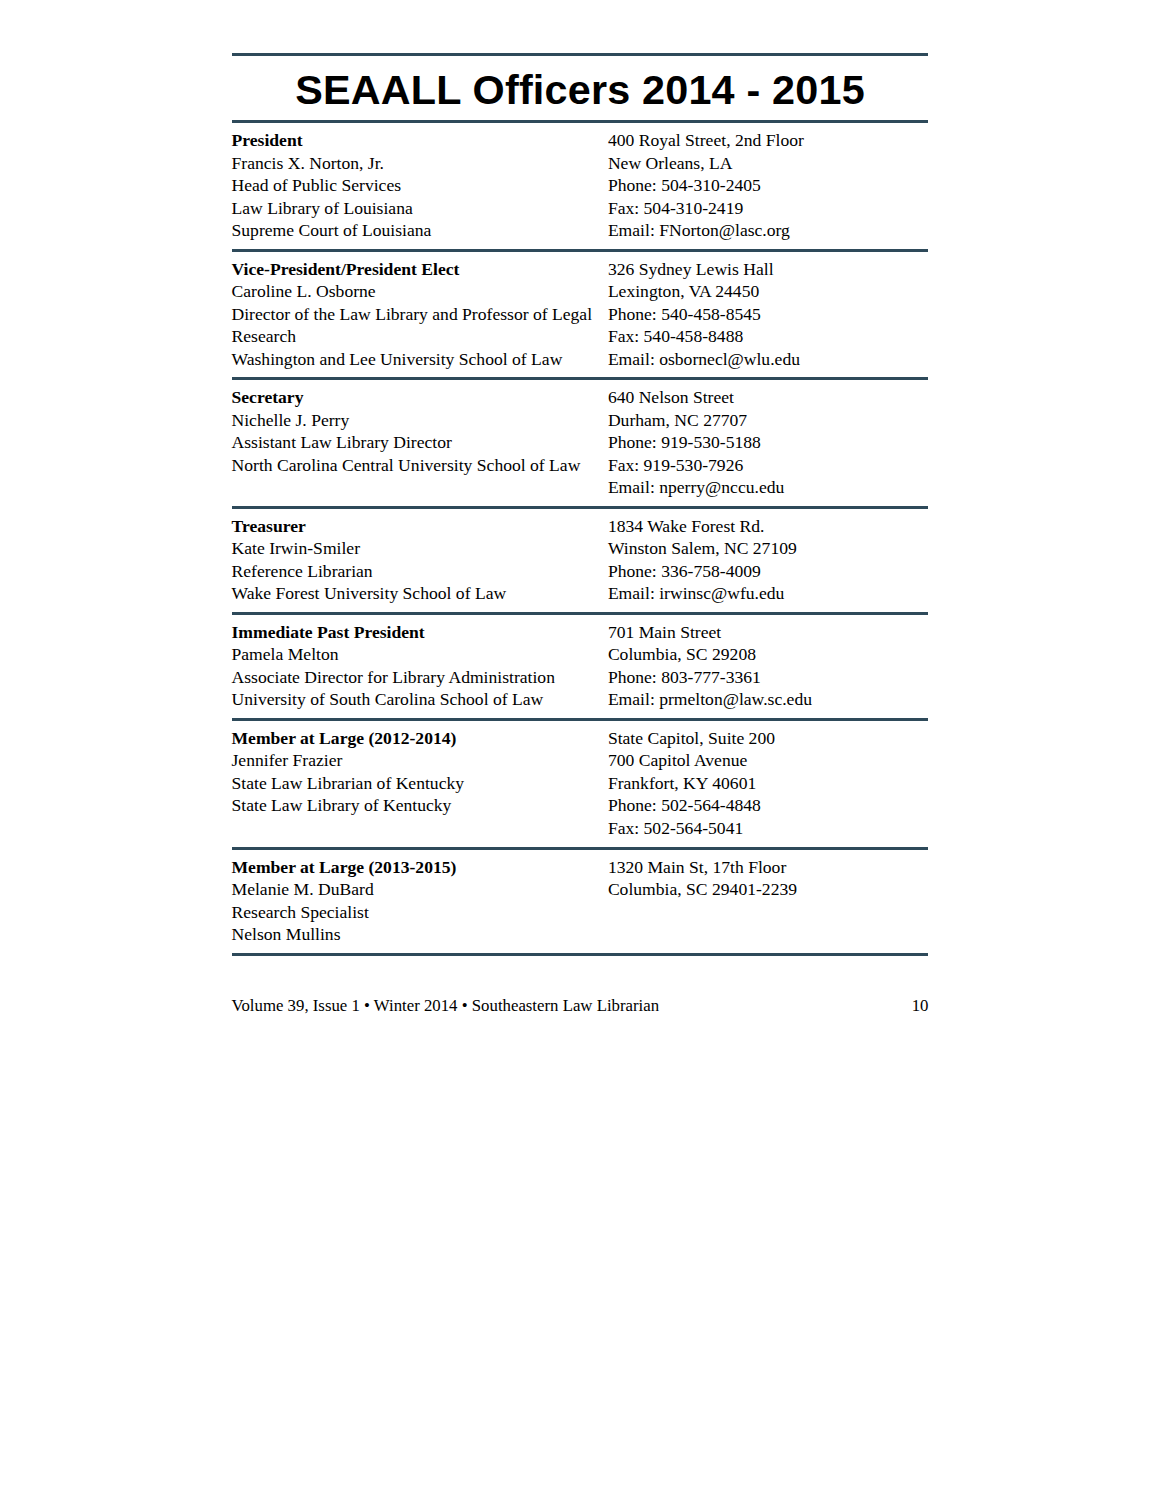SEAALL Officers 2014 - 2015
| President Francis X. Norton, Jr. Head of Public Services Law Library of Louisiana Supreme Court of Louisiana | 400 Royal Street, 2nd Floor New Orleans, LA Phone: 504-310-2405 Fax: 504-310-2419 Email: FNorton@lasc.org |
| Vice-President/President Elect Caroline L. Osborne Director of the Law Library and Professor of Legal Research Washington and Lee University School of Law | 326 Sydney Lewis Hall Lexington, VA 24450 Phone: 540-458-8545 Fax: 540-458-8488 Email: osbornecl@wlu.edu |
| Secretary Nichelle J. Perry Assistant Law Library Director North Carolina Central University School of Law | 640 Nelson Street Durham, NC 27707 Phone: 919-530-5188 Fax: 919-530-7926 Email: nperry@nccu.edu |
| Treasurer Kate Irwin-Smiler Reference Librarian Wake Forest University School of Law | 1834 Wake Forest Rd. Winston Salem, NC 27109 Phone: 336-758-4009 Email: irwinsc@wfu.edu |
| Immediate Past President Pamela Melton Associate Director for Library Administration University of South Carolina School of Law | 701 Main Street Columbia, SC 29208 Phone: 803-777-3361 Email: prmelton@law.sc.edu |
| Member at Large (2012-2014) Jennifer Frazier State Law Librarian of Kentucky State Law Library of Kentucky | State Capitol, Suite 200 700 Capitol Avenue Frankfort, KY 40601 Phone: 502-564-4848 Fax: 502-564-5041 |
| Member at Large (2013-2015) Melanie M. DuBard Research Specialist Nelson Mullins | 1320 Main St, 17th Floor Columbia, SC 29401-2239 |
Volume 39, Issue 1 • Winter 2014 • Southeastern Law Librarian 10